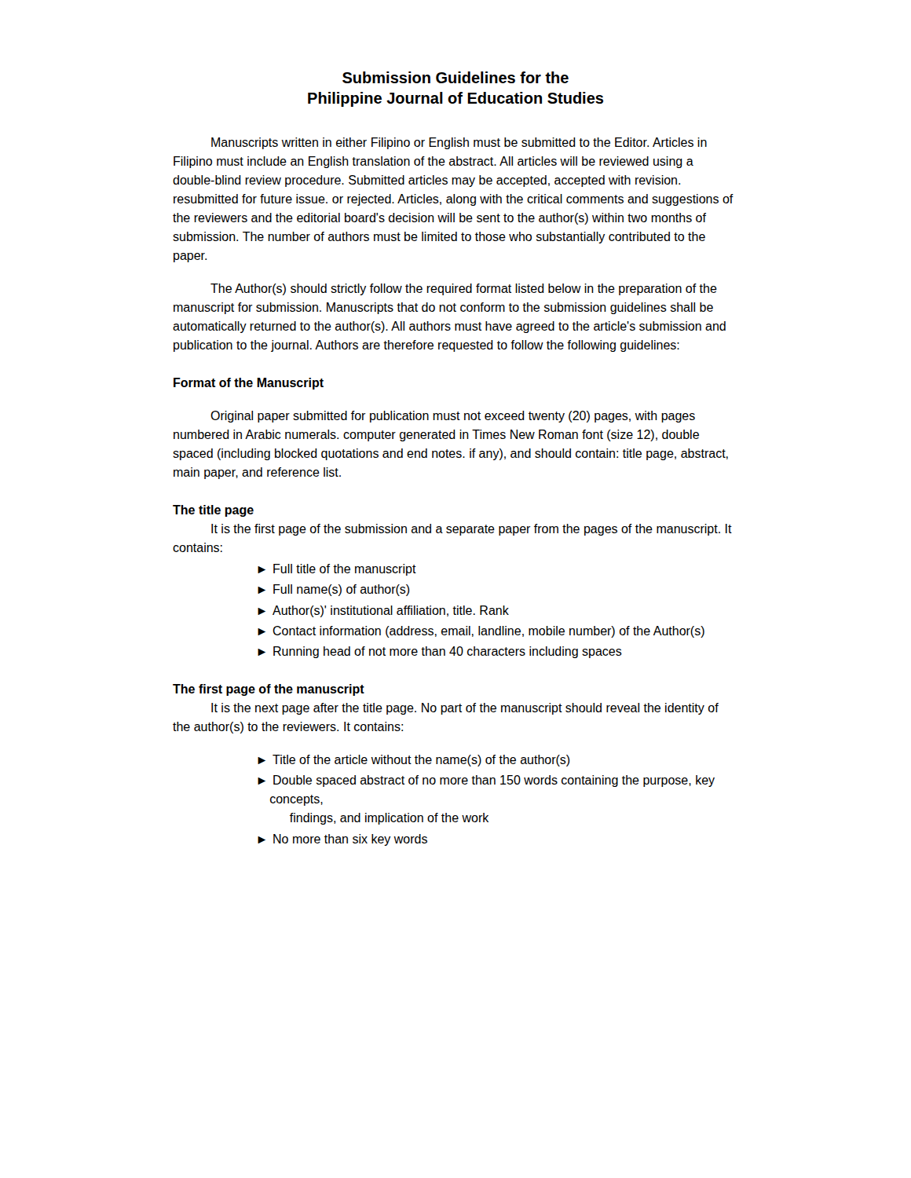Submission Guidelines for the
Philippine Journal of Education Studies
Manuscripts written in either Filipino or English must be submitted to the Editor. Articles in Filipino must include an English translation of the abstract. All articles will be reviewed using a double-blind review procedure. Submitted articles may be accepted, accepted with revision. resubmitted for future issue. or rejected. Articles, along with the critical comments and suggestions of the reviewers and the editorial board's decision will be sent to the author(s) within two months of submission. The number of authors must be limited to those who substantially contributed to the paper.
The Author(s) should strictly follow the required format listed below in the preparation of the manuscript for submission. Manuscripts that do not conform to the submission guidelines shall be automatically returned to the author(s). All authors must have agreed to the article's submission and publication to the journal. Authors are therefore requested to follow the following guidelines:
Format of the Manuscript
Original paper submitted for publication must not exceed twenty (20) pages, with pages numbered in Arabic numerals. computer generated in Times New Roman font (size 12), double spaced (including blocked quotations and end notes. if any), and should contain: title page, abstract, main paper, and reference list.
The title page
It is the first page of the submission and a separate paper from the pages of the manuscript. It contains:
►Full title of the manuscript
►Full name(s) of author(s)
►Author(s)' institutional affiliation, title. Rank
►Contact information (address, email, landline, mobile number) of the Author(s)
►Running head of not more than 40 characters including spaces
The first page of the manuscript
It is the next page after the title page. No part of the manuscript should reveal the identity of the author(s) to the reviewers. It contains:
►Title of the article without the name(s) of the author(s)
►Double spaced abstract of no more than 150 words containing the purpose, key concepts,findings, and implication of the work
►No more than six key words